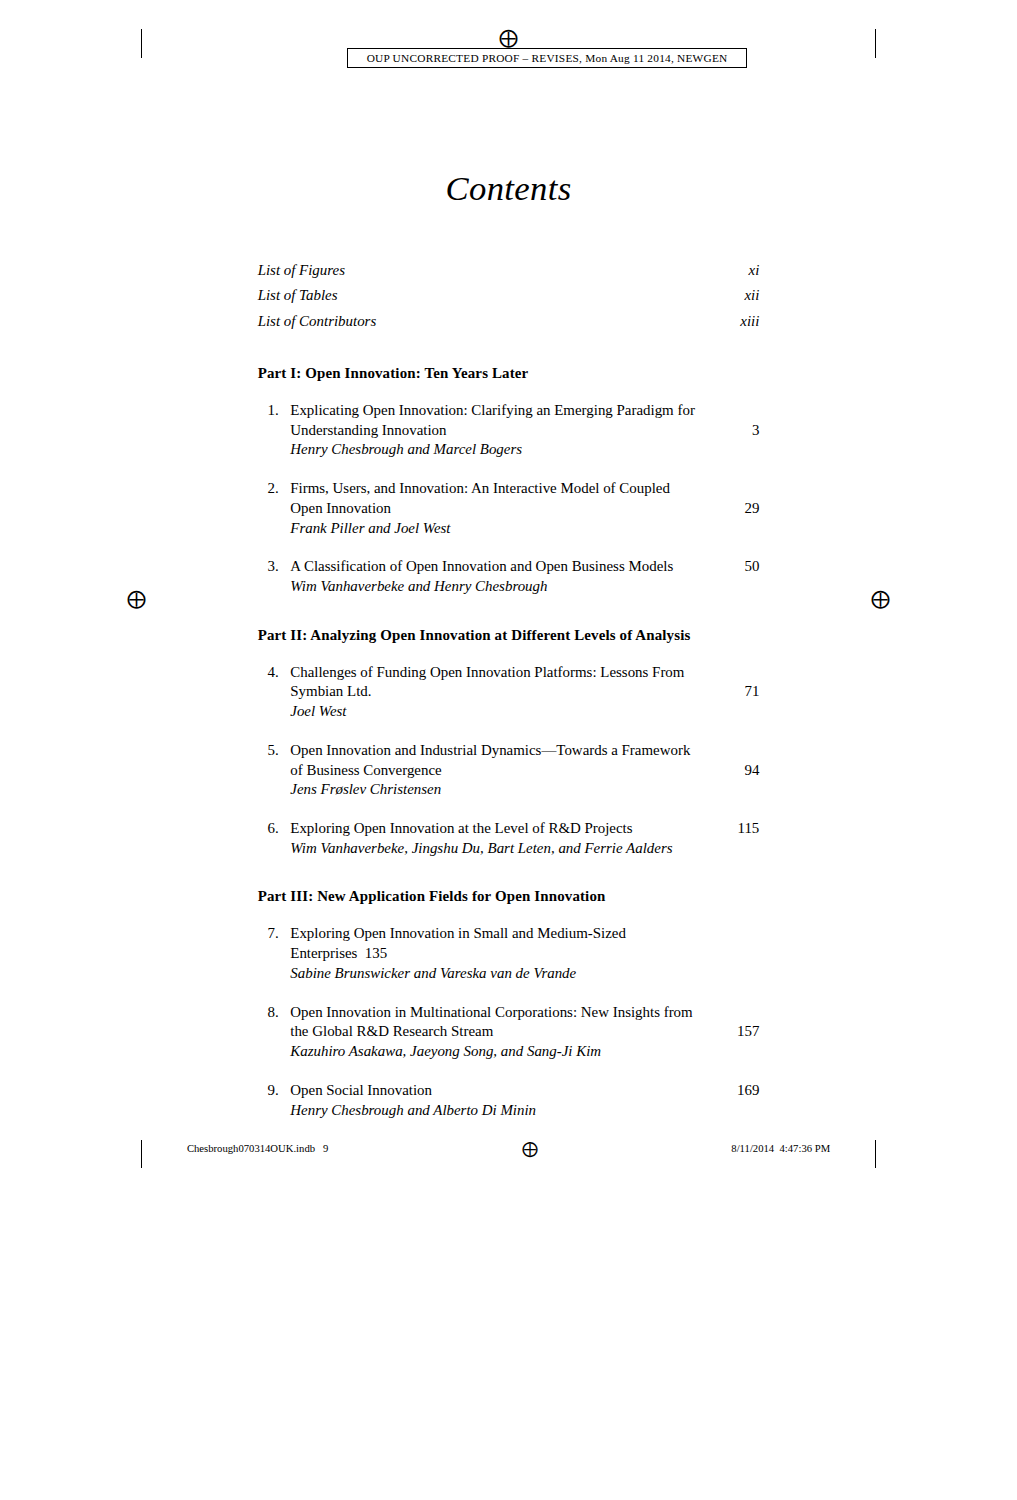OUP UNCORRECTED PROOF – REVISES, Mon Aug 11 2014, NEWGEN
⨁ ⨁ ⨁
Contents
List of Figures xi
List of Tables xii
List of Contributors xiii
Part I: Open Innovation: Ten Years Later
1.
Explicating Open Innovation: Clarifying an Emerging Paradigm for Understanding Innovation Henry Chesbrough and Marcel Bogers 3
2.
Firms, Users, and Innovation: An Interactive Model of Coupled Open Innovation Frank Piller and Joel West 29
3.
A Classification of Open Innovation and Open Business Models Wim Vanhaverbeke and Henry Chesbrough 50
Part II: Analyzing Open Innovation at Different Levels of Analysis
4.
Challenges of Funding Open Innovation Platforms: Lessons From Symbian Ltd. Joel West 71
5.
Open Innovation and Industrial Dynamics—Towards a Framework of Business Convergence Jens Frøslev Christensen 94
6.
Exploring Open Innovation at the Level of R&D Projects Wim Vanhaverbeke, Jingshu Du, Bart Leten, and Ferrie Aalders 115
Part III: New Application Fields for Open Innovation
7.
Exploring Open Innovation in Small and Medium-Sized Enterprises 135 Sabine Brunswicker and Vareska van de Vrande
8.
Open Innovation in Multinational Corporations: New Insights from the Global R&D Research Stream Kazuhiro Asakawa, Jaeyong Song, and Sang-Ji Kim 157
9.
Open Social Innovation Henry Chesbrough and Alberto Di Minin 169
Chesbrough070314OUK.indb 9 ⨁ 8/11/2014 4:47:36 PM